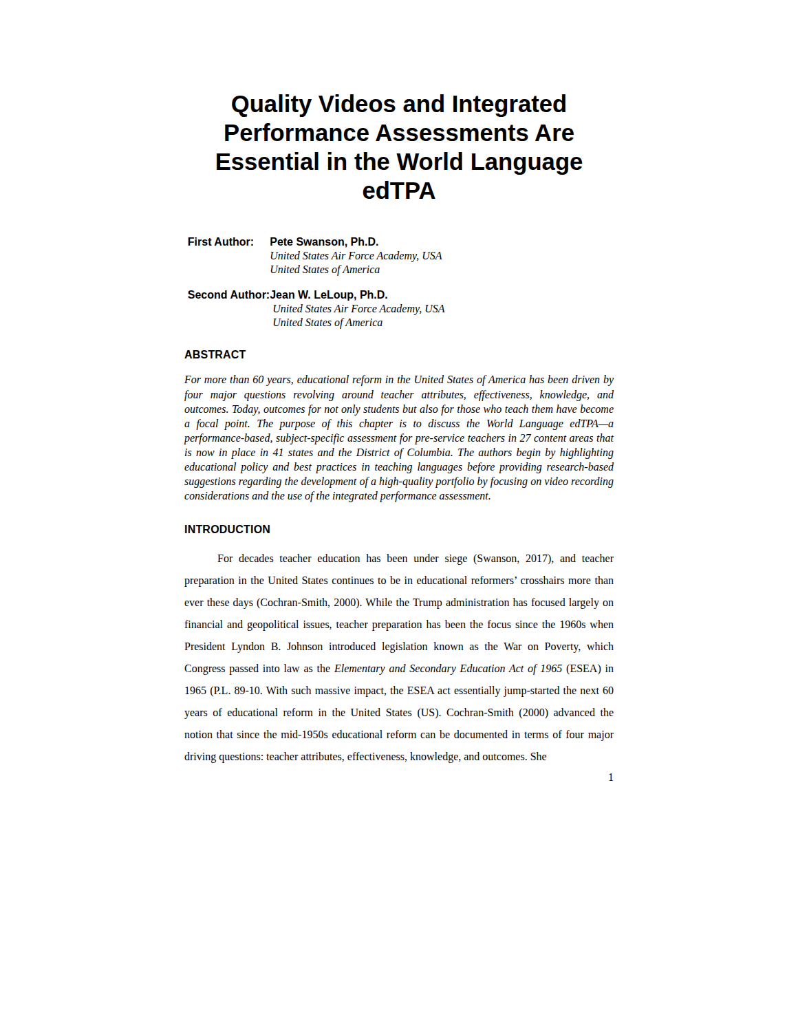Quality Videos and Integrated Performance Assessments Are Essential in the World Language edTPA
| First Author: | Pete Swanson, Ph.D. |
| | United States Air Force Academy, USA |
| | United States of America |
| Second Author: | Jean W. LeLoup, Ph.D. |
| | United States Air Force Academy, USA |
| | United States of America |
ABSTRACT
For more than 60 years, educational reform in the United States of America has been driven by four major questions revolving around teacher attributes, effectiveness, knowledge, and outcomes. Today, outcomes for not only students but also for those who teach them have become a focal point. The purpose of this chapter is to discuss the World Language edTPA—a performance-based, subject-specific assessment for pre-service teachers in 27 content areas that is now in place in 41 states and the District of Columbia. The authors begin by highlighting educational policy and best practices in teaching languages before providing research-based suggestions regarding the development of a high-quality portfolio by focusing on video recording considerations and the use of the integrated performance assessment.
INTRODUCTION
For decades teacher education has been under siege (Swanson, 2017), and teacher preparation in the United States continues to be in educational reformers’ crosshairs more than ever these days (Cochran-Smith, 2000). While the Trump administration has focused largely on financial and geopolitical issues, teacher preparation has been the focus since the 1960s when President Lyndon B. Johnson introduced legislation known as the War on Poverty, which Congress passed into law as the Elementary and Secondary Education Act of 1965 (ESEA) in 1965 (P.L. 89-10. With such massive impact, the ESEA act essentially jump-started the next 60 years of educational reform in the United States (US). Cochran-Smith (2000) advanced the notion that since the mid-1950s educational reform can be documented in terms of four major driving questions: teacher attributes, effectiveness, knowledge, and outcomes. She
1